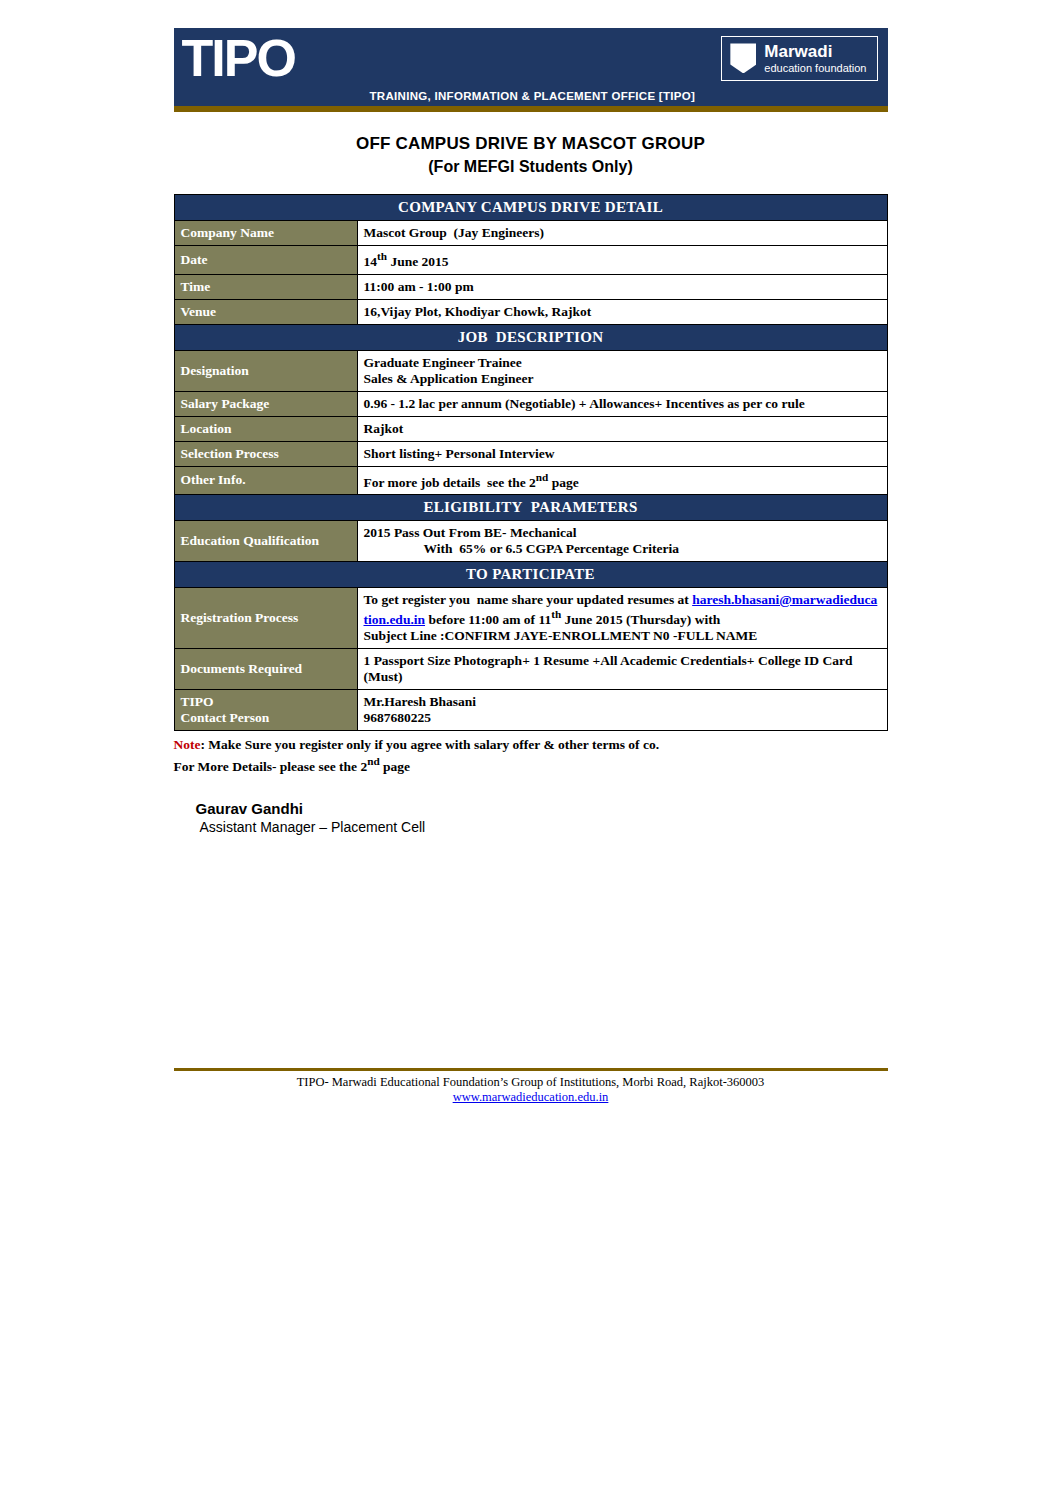TIPO
TRAINING, INFORMATION & PLACEMENT OFFICE [TIPO]
Marwadi
education foundation
OFF CAMPUS DRIVE BY MASCOT GROUP
(For MEFGI Students Only)
| COMPANY CAMPUS DRIVE DETAIL |
| Company Name | Mascot Group (Jay Engineers) |
| Date | 14 th June 2015 |
| Time | 11:00 am - 1:00 pm |
| Venue | 16,Vijay Plot, Khodiyar Chowk, Rajkot |
| JOB DESCRIPTION |
| Designation | Graduate Engineer Trainee Sales & Application Engineer |
| Salary Package | 0.96 - 1.2 lac per annum (Negotiable) + Allowances+ Incentives as per co rule |
| Location | Rajkot |
| Selection Process | Short listing+ Personal Interview |
| Other Info. | For more job details see the 2 nd page |
| ELIGIBILITY PARAMETERS |
| Education Qualification | 2015 Pass Out From BE- Mechanical With 65% or 6.5 CGPA Percentage Criteria |
| TO PARTICIPATE |
| Registration Process | To get register you name share your updated resumes at haresh.bhasani@marwadieducation.edu.in before 11:00 am of 11 th June 2015 (Thursday) with Subject Line :CONFIRM JAYE-ENROLLMENT N0 -FULL NAME |
| Documents Required | 1 Passport Size Photograph+ 1 Resume +All Academic Credentials+ College ID Card (Must) |
| TIPO Contact Person | Mr.Haresh Bhasani 9687680225 |
Note: Make Sure you register only if you agree with salary offer & other terms of co.
For More Details- please see the 2nd page
Gaurav Gandhi
Assistant Manager – Placement Cell
TIPO- Marwadi Educational Foundation’s Group of Institutions, Morbi Road, Rajkot-360003
www.marwadieducation.edu.in